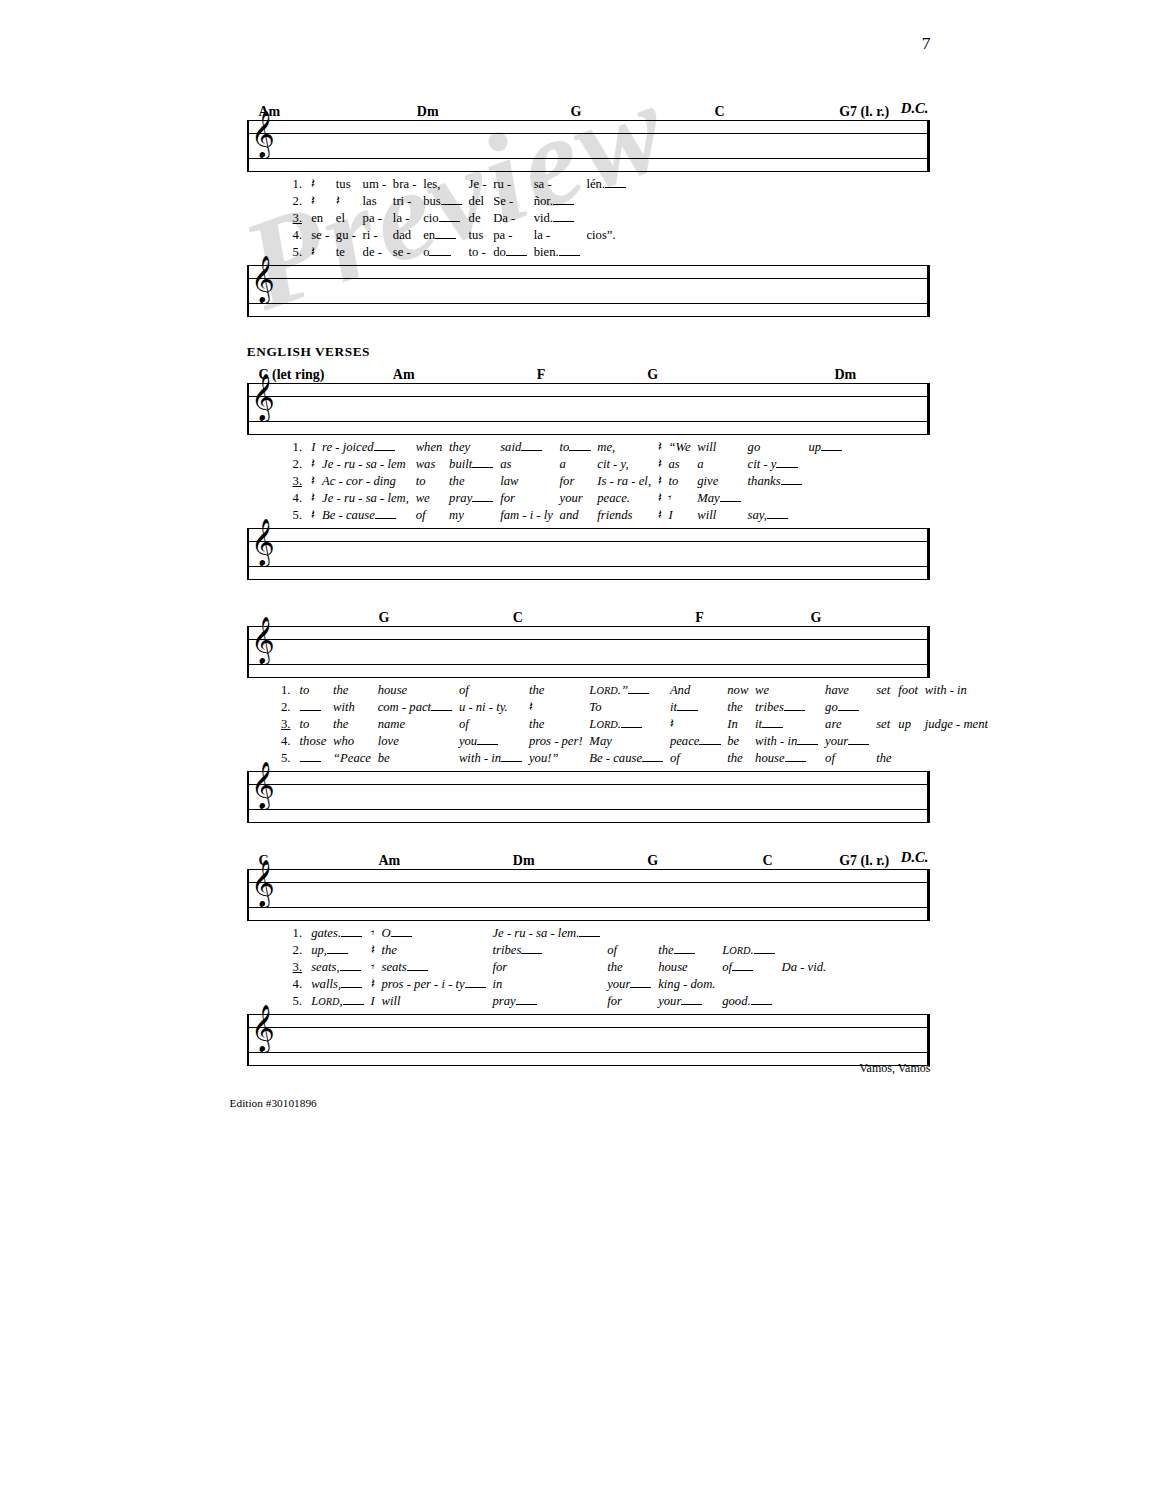7
Preview
Am Dm G C G7 (l. r.)
𝄞
D.C.
| 1. | 𝄽 | tus | um - | bra - | les, | Je - | ru - | sa - | lén. |
| 2. | 𝄽 | 𝄽 | las | tri - | bus | del | Se - | ñor. |
| 3. | en | el | pa - | la - | cio | de | Da - | vid. |
| 4. | se - | gu - | ri - | dad | en | tus | pa - | la - | cios”. |
| 5. | 𝄽 | te | de - | se - | o | to - | do | bien. |
𝄞
ENGLISH VERSES
C (let ring) Am F G Dm
𝄞
| 1. | I | re - joiced | when | they | said | to | me, | 𝄽 | “We | will | go | up |
| 2. | 𝄽 | Je - ru - sa - lem | was | built | as | a | cit - y, | 𝄽 | as | a | cit - y |
| 3. | 𝄽 | Ac - cor - ding | to | the | law | for | Is - ra - el, | 𝄽 | to | give | thanks |
| 4. | 𝄽 | Je - ru - sa - lem, | we | pray | for | your | peace. | 𝄽 | 𝄾 | May |
| 5. | 𝄽 | Be - cause | of | my | fam - i - ly | and | friends | 𝄽 | I | will | say, |
𝄞
G C F G
𝄞
| 1. | to | the | house | of | the | L ORD .” | And | now | we | have | set | foot | with - in | your |
| 2. | | with | com - pact | u - ni - ty. | 𝄽 | To | it | the | tribes | go |
| 3. | to | the | name | of | the | L ORD . | 𝄽 | In | it | are | set | up | judge - ment |
| 4. | those | who | love | you | pros - per! | May | peace | be | with - in | your |
| 5. | | “Peace | be | with - in | you!” | Be - cause | of | the | house | of | the |
𝄞
C Am Dm G C G7 (l. r.)
𝄞
D.C.
| 1. | gates. | 𝄾 | O | Je - ru - sa - lem. |
| 2. | up, | 𝄽 | the | tribes | of | the | L ORD . |
| 3. | seats, | 𝄾 | seats | for | the | house | of | Da - vid. |
| 4. | walls, | 𝄽 | pros - per - i - ty | in | your | king - dom. |
| 5. | L ORD , | I | will | pray | for | your | good. |
𝄞
Vamos, Vamos
Edition #30101896